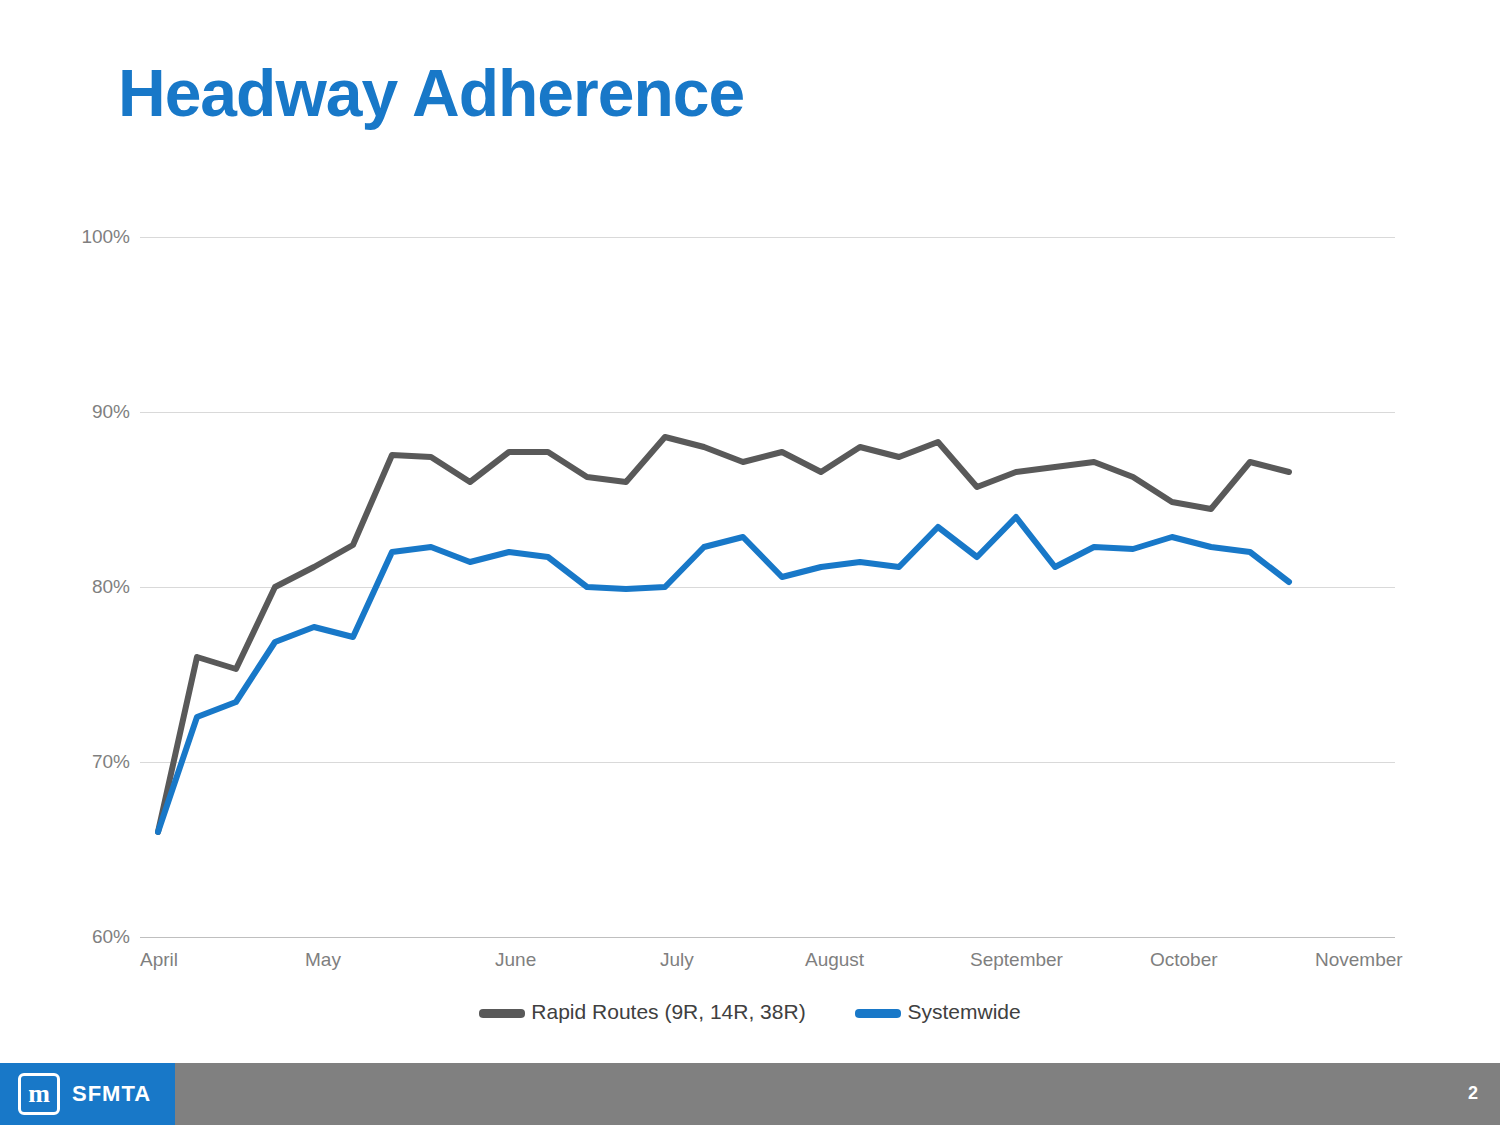Headway Adherence
100%
90%
80%
70%
60%
April
May
June
July
August
September
October
November
Rapid Routes (9R, 14R, 38R) Systemwide
m
SFMTA
2